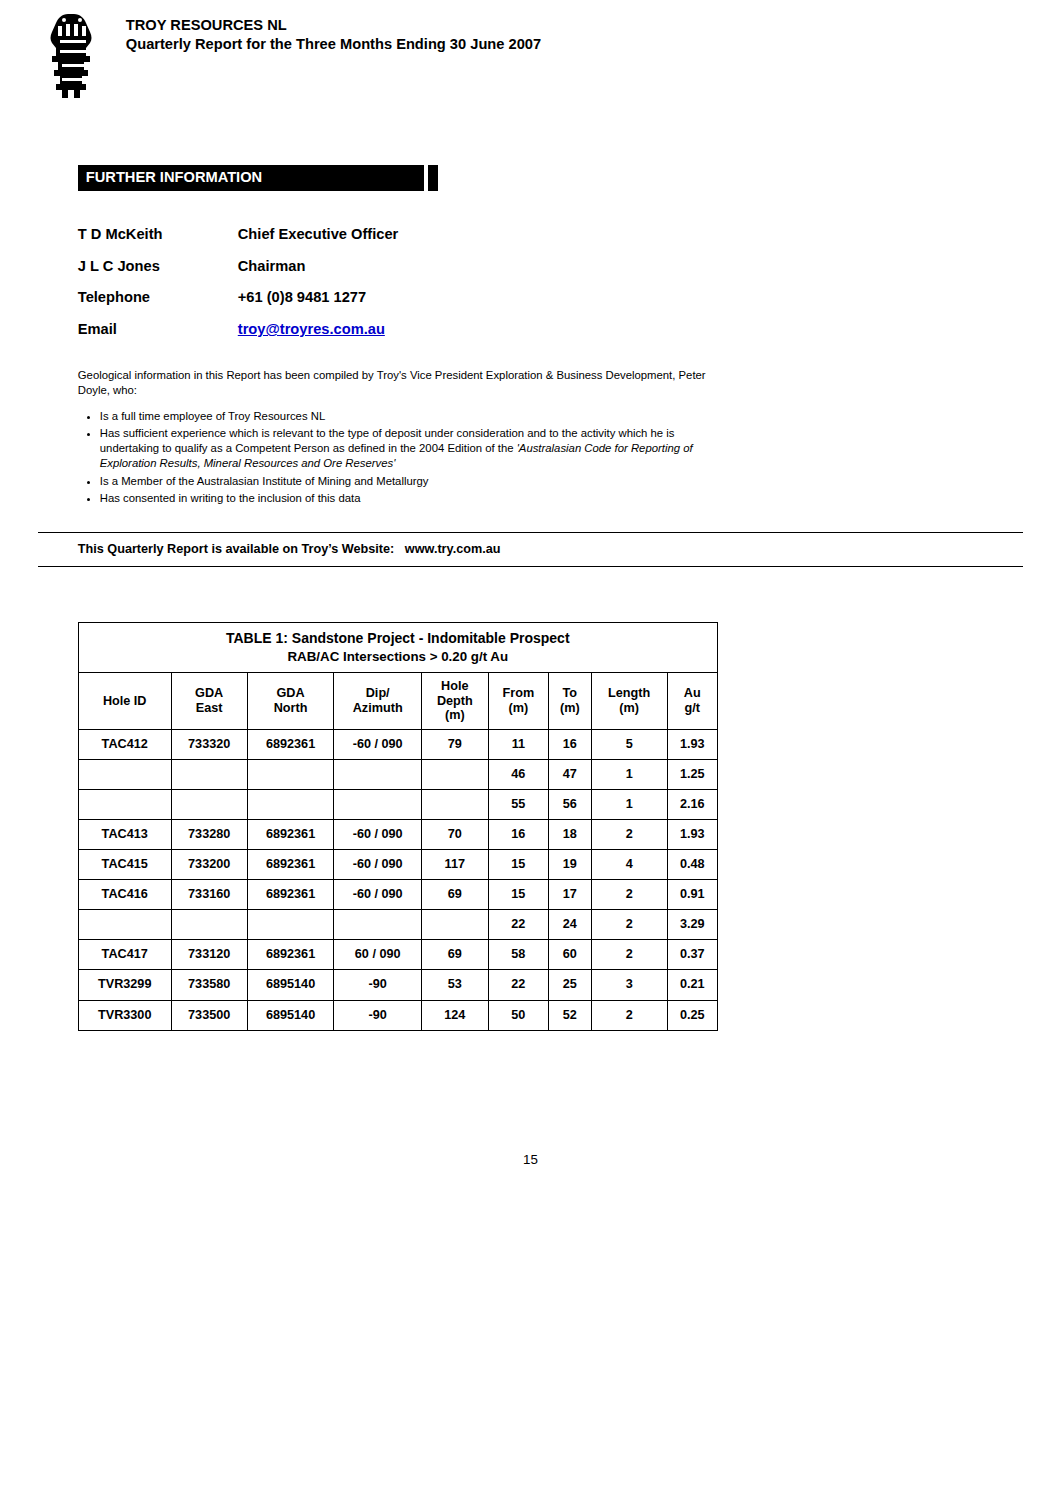TROY RESOURCES NL
Quarterly Report for the Three Months Ending 30 June 2007
FURTHER INFORMATION
| T D McKeith | Chief Executive Officer |
| J L C Jones | Chairman |
| Telephone | +61 (0)8 9481 1277 |
| Email | troy@troyres.com.au |
Geological information in this Report has been compiled by Troy's Vice President Exploration & Business Development, Peter Doyle, who:
Is a full time employee of Troy Resources NL
Has sufficient experience which is relevant to the type of deposit under consideration and to the activity which he is undertaking to qualify as a Competent Person as defined in the 2004 Edition of the 'Australasian Code for Reporting of Exploration Results, Mineral Resources and Ore Reserves'
Is a Member of the Australasian Institute of Mining and Metallurgy
Has consented in writing to the inclusion of this data
This Quarterly Report is available on Troy’s Website: www.try.com.au
TABLE 1: Sandstone Project - Indomitable Prospect RAB/AC Intersections > 0.20 g/t Au
| Hole ID | GDA East | GDA North | Dip/ Azimuth | Hole Depth (m) | From (m) | To (m) | Length (m) | Au g/t |
| --- | --- | --- | --- | --- | --- | --- | --- | --- |
| TAC412 | 733320 | 6892361 | -60 / 090 | 79 | 11 | 16 | 5 | 1.93 |
| | | | | | 46 | 47 | 1 | 1.25 |
| | | | | | 55 | 56 | 1 | 2.16 |
| TAC413 | 733280 | 6892361 | -60 / 090 | 70 | 16 | 18 | 2 | 1.93 |
| TAC415 | 733200 | 6892361 | -60 / 090 | 117 | 15 | 19 | 4 | 0.48 |
| TAC416 | 733160 | 6892361 | -60 / 090 | 69 | 15 | 17 | 2 | 0.91 |
| | | | | | 22 | 24 | 2 | 3.29 |
| TAC417 | 733120 | 6892361 | 60 / 090 | 69 | 58 | 60 | 2 | 0.37 |
| TVR3299 | 733580 | 6895140 | -90 | 53 | 22 | 25 | 3 | 0.21 |
| TVR3300 | 733500 | 6895140 | -90 | 124 | 50 | 52 | 2 | 0.25 |
15